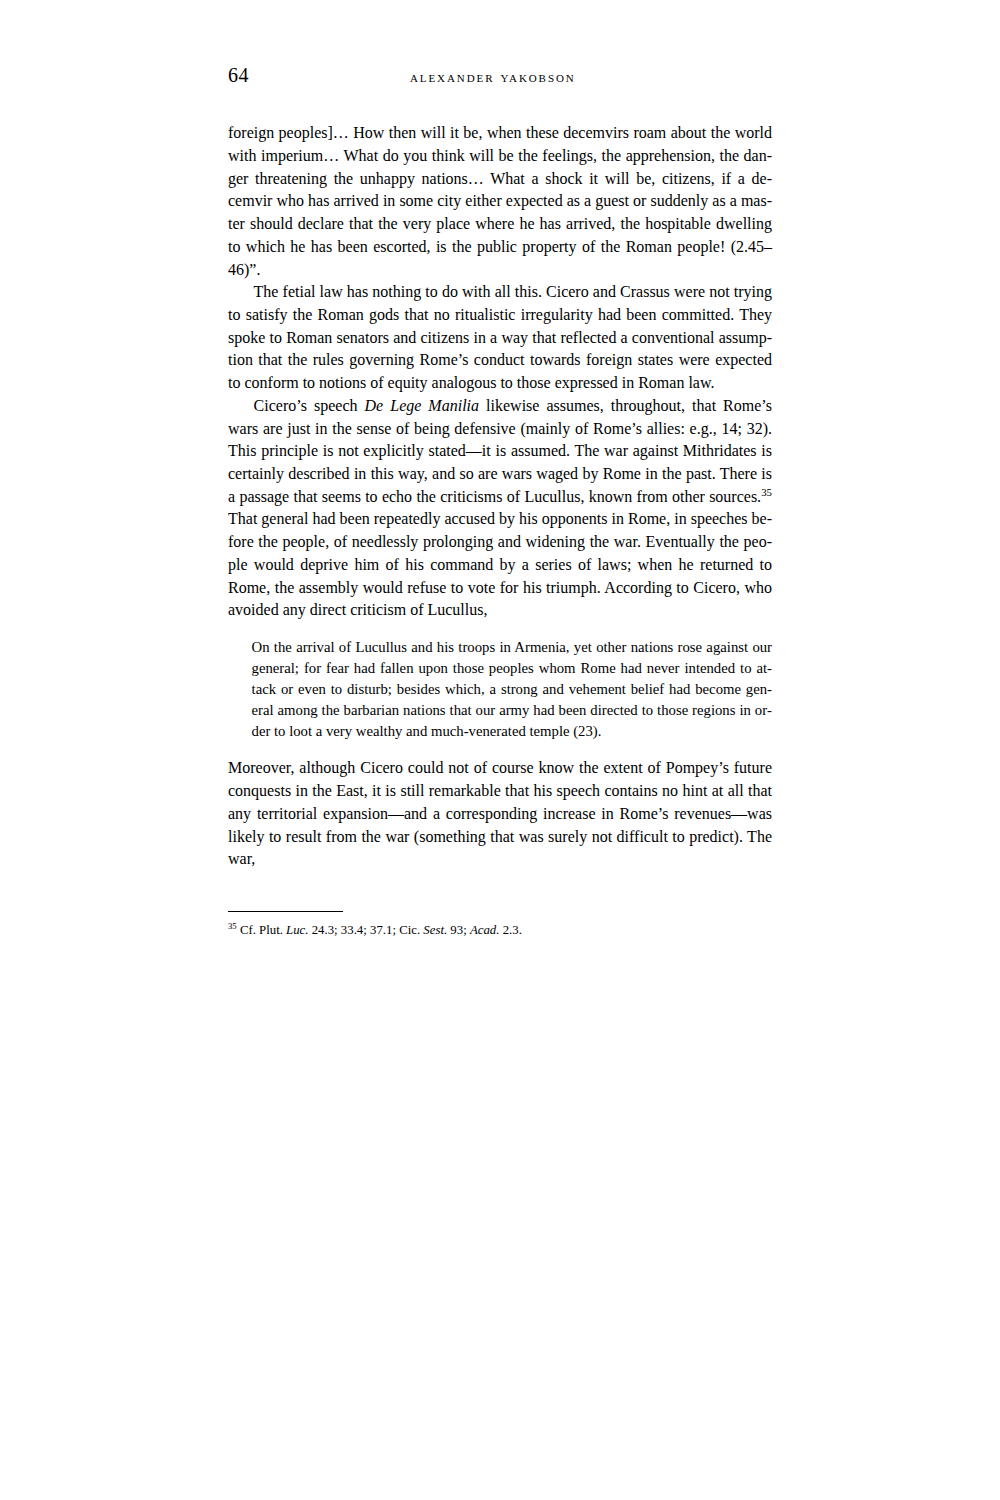64 alexander yakobson
foreign peoples]… How then will it be, when these decemvirs roam about the world with imperium… What do you think will be the feelings, the apprehension, the danger threatening the unhappy nations… What a shock it will be, citizens, if a decemvir who has arrived in some city either expected as a guest or suddenly as a master should declare that the very place where he has arrived, the hospitable dwelling to which he has been escorted, is the public property of the Roman people! (2.45–46)”.
The fetial law has nothing to do with all this. Cicero and Crassus were not trying to satisfy the Roman gods that no ritualistic irregularity had been committed. They spoke to Roman senators and citizens in a way that reflected a conventional assumption that the rules governing Rome’s conduct towards foreign states were expected to conform to notions of equity analogous to those expressed in Roman law.
Cicero’s speech De Lege Manilia likewise assumes, throughout, that Rome’s wars are just in the sense of being defensive (mainly of Rome’s allies: e.g., 14; 32). This principle is not explicitly stated—it is assumed. The war against Mithridates is certainly described in this way, and so are wars waged by Rome in the past. There is a passage that seems to echo the criticisms of Lucullus, known from other sources.35 That general had been repeatedly accused by his opponents in Rome, in speeches before the people, of needlessly prolonging and widening the war. Eventually the people would deprive him of his command by a series of laws; when he returned to Rome, the assembly would refuse to vote for his triumph. According to Cicero, who avoided any direct criticism of Lucullus,
On the arrival of Lucullus and his troops in Armenia, yet other nations rose against our general; for fear had fallen upon those peoples whom Rome had never intended to attack or even to disturb; besides which, a strong and vehement belief had become general among the barbarian nations that our army had been directed to those regions in order to loot a very wealthy and much-venerated temple (23).
Moreover, although Cicero could not of course know the extent of Pompey’s future conquests in the East, it is still remarkable that his speech contains no hint at all that any territorial expansion—and a corresponding increase in Rome’s revenues—was likely to result from the war (something that was surely not difficult to predict). The war,
35 Cf. Plut. Luc. 24.3; 33.4; 37.1; Cic. Sest. 93; Acad. 2.3.